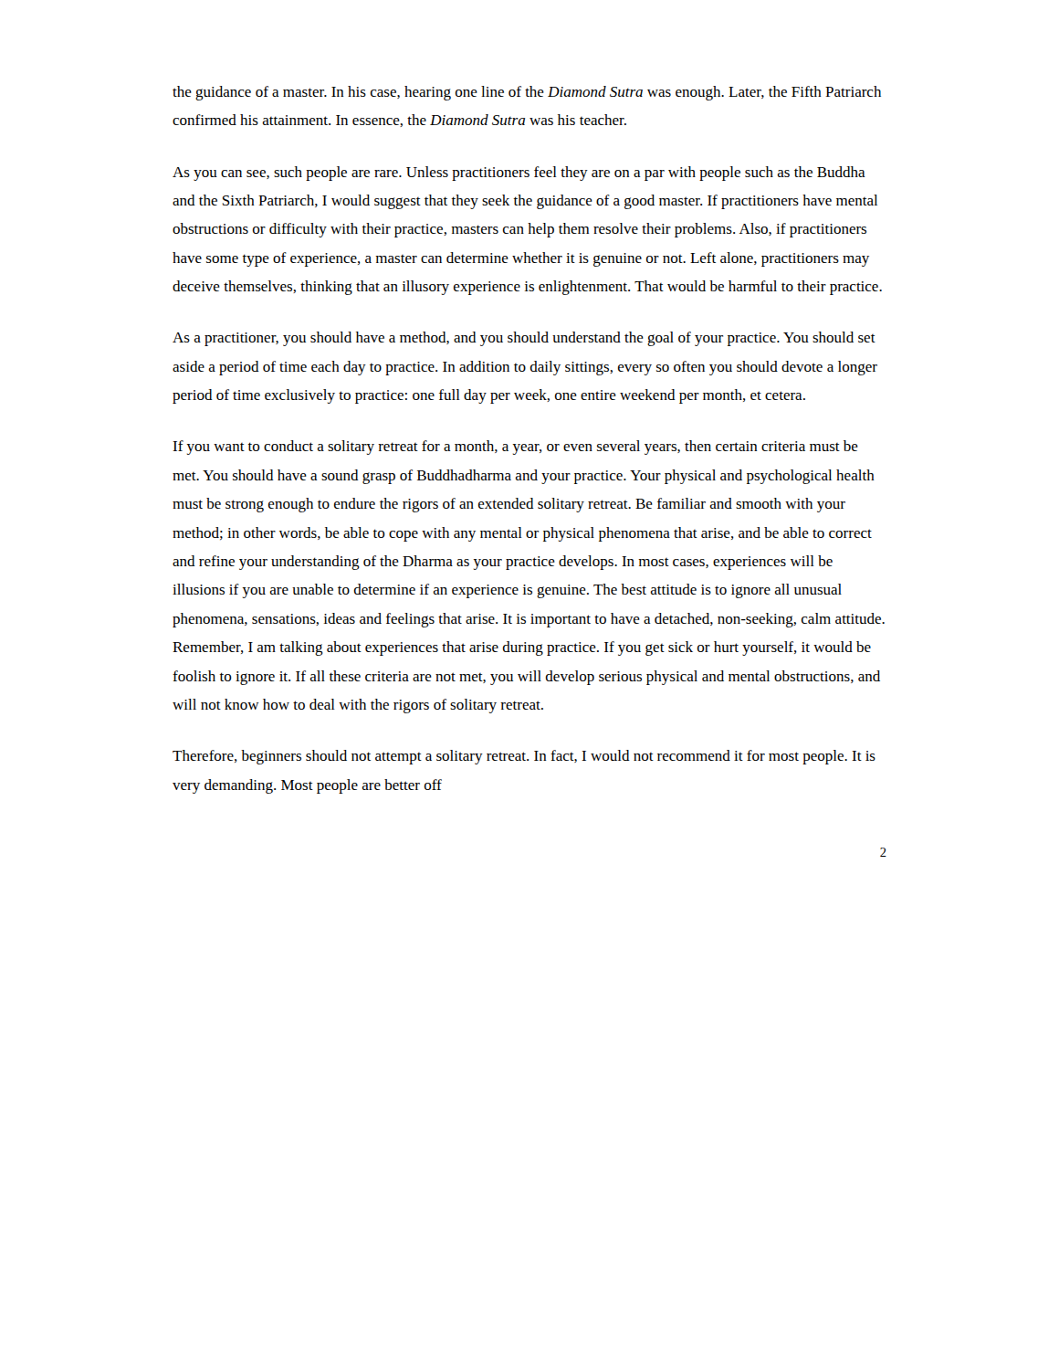the guidance of a master. In his case, hearing one line of the Diamond Sutra was enough. Later, the Fifth Patriarch confirmed his attainment. In essence, the Diamond Sutra was his teacher.
As you can see, such people are rare. Unless practitioners feel they are on a par with people such as the Buddha and the Sixth Patriarch, I would suggest that they seek the guidance of a good master. If practitioners have mental obstructions or difficulty with their practice, masters can help them resolve their problems. Also, if practitioners have some type of experience, a master can determine whether it is genuine or not. Left alone, practitioners may deceive themselves, thinking that an illusory experience is enlightenment. That would be harmful to their practice.
As a practitioner, you should have a method, and you should understand the goal of your practice. You should set aside a period of time each day to practice. In addition to daily sittings, every so often you should devote a longer period of time exclusively to practice: one full day per week, one entire weekend per month, et cetera.
If you want to conduct a solitary retreat for a month, a year, or even several years, then certain criteria must be met. You should have a sound grasp of Buddhadharma and your practice. Your physical and psychological health must be strong enough to endure the rigors of an extended solitary retreat. Be familiar and smooth with your method; in other words, be able to cope with any mental or physical phenomena that arise, and be able to correct and refine your understanding of the Dharma as your practice develops. In most cases, experiences will be illusions if you are unable to determine if an experience is genuine. The best attitude is to ignore all unusual phenomena, sensations, ideas and feelings that arise. It is important to have a detached, non-seeking, calm attitude. Remember, I am talking about experiences that arise during practice. If you get sick or hurt yourself, it would be foolish to ignore it. If all these criteria are not met, you will develop serious physical and mental obstructions, and will not know how to deal with the rigors of solitary retreat.
Therefore, beginners should not attempt a solitary retreat. In fact, I would not recommend it for most people. It is very demanding. Most people are better off
2